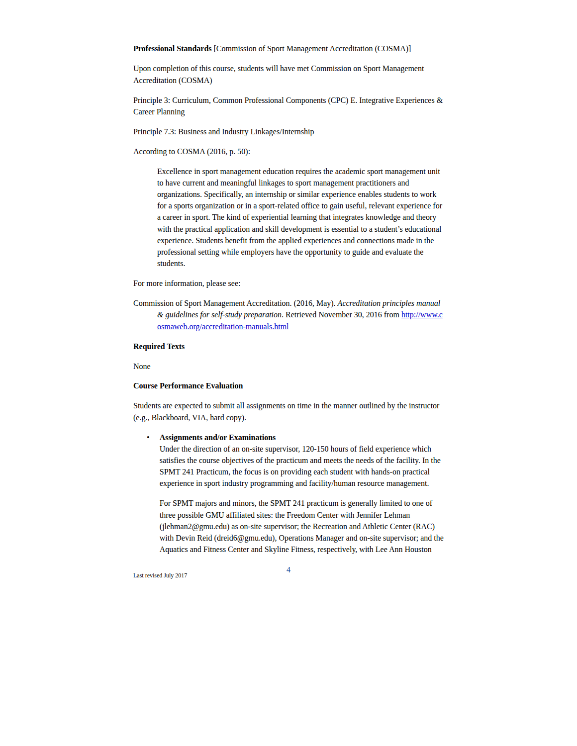Professional Standards [Commission of Sport Management Accreditation (COSMA)]
Upon completion of this course, students will have met Commission on Sport Management Accreditation (COSMA)
Principle 3: Curriculum, Common Professional Components (CPC) E. Integrative Experiences & Career Planning
Principle 7.3: Business and Industry Linkages/Internship
According to COSMA (2016, p. 50):
Excellence in sport management education requires the academic sport management unit to have current and meaningful linkages to sport management practitioners and organizations. Specifically, an internship or similar experience enables students to work for a sports organization or in a sport-related office to gain useful, relevant experience for a career in sport. The kind of experiential learning that integrates knowledge and theory with the practical application and skill development is essential to a student’s educational experience. Students benefit from the applied experiences and connections made in the professional setting while employers have the opportunity to guide and evaluate the students.
For more information, please see:
Commission of Sport Management Accreditation. (2016, May). Accreditation principles manual & guidelines for self-study preparation. Retrieved November 30, 2016 from http://www.cosmaweb.org/accreditation-manuals.html
Required Texts
None
Course Performance Evaluation
Students are expected to submit all assignments on time in the manner outlined by the instructor (e.g., Blackboard, VIA, hard copy).
Assignments and/or Examinations
Under the direction of an on-site supervisor, 120-150 hours of field experience which satisfies the course objectives of the practicum and meets the needs of the facility. In the SPMT 241 Practicum, the focus is on providing each student with hands-on practical experience in sport industry programming and facility/human resource management.
For SPMT majors and minors, the SPMT 241 practicum is generally limited to one of three possible GMU affiliated sites: the Freedom Center with Jennifer Lehman (jlehman2@gmu.edu) as on-site supervisor; the Recreation and Athletic Center (RAC) with Devin Reid (dreid6@gmu.edu), Operations Manager and on-site supervisor; and the Aquatics and Fitness Center and Skyline Fitness, respectively, with Lee Ann Houston
4
Last revised July 2017